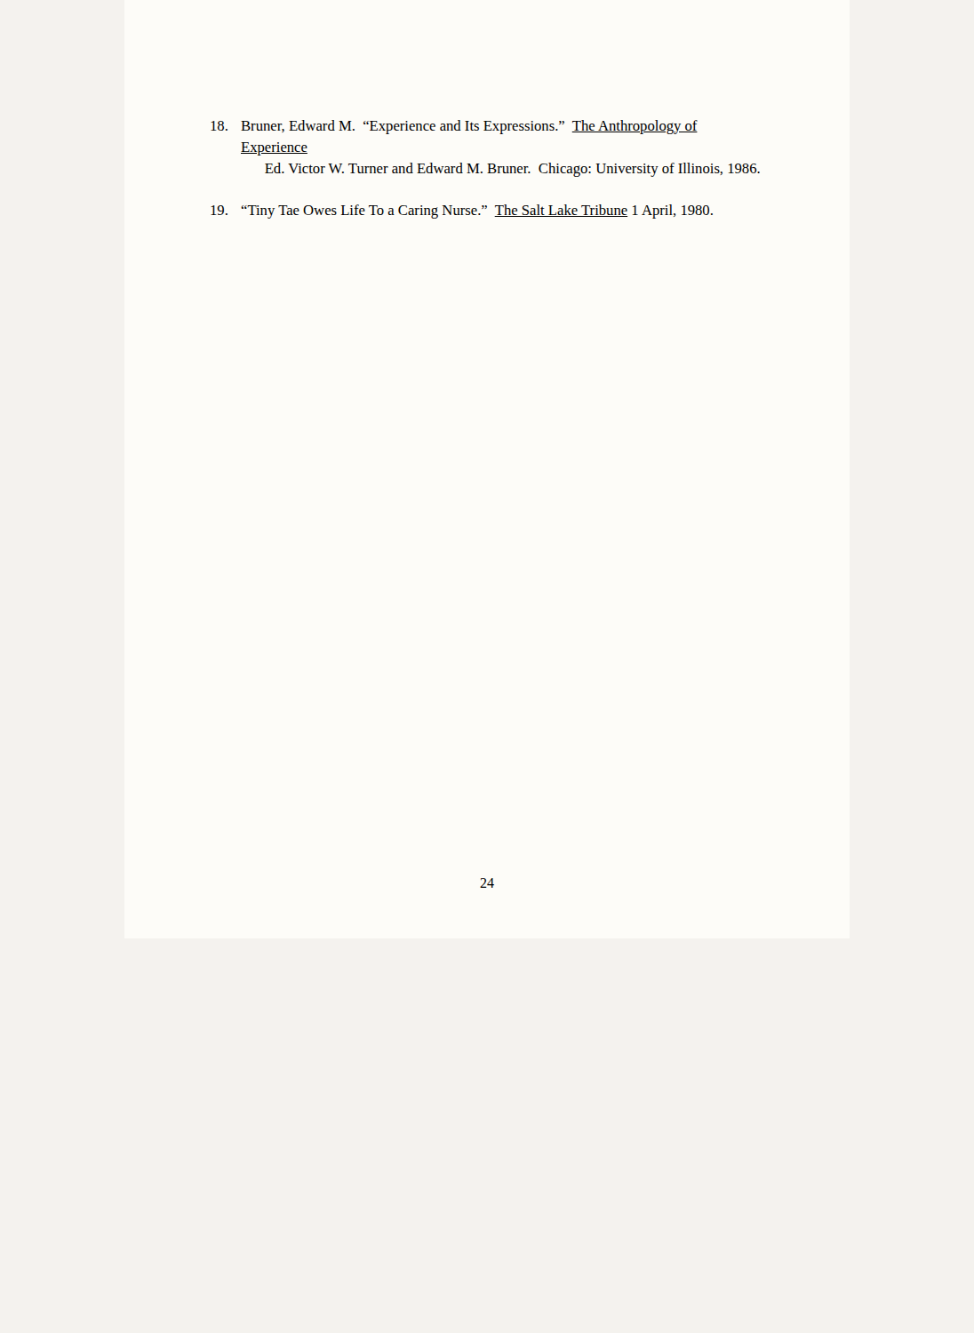18. Bruner, Edward M. “Experience and Its Expressions.” The Anthropology of Experience Ed. Victor W. Turner and Edward M. Bruner. Chicago: University of Illinois, 1986.
19. “Tiny Tae Owes Life To a Caring Nurse.” The Salt Lake Tribune 1 April, 1980.
24